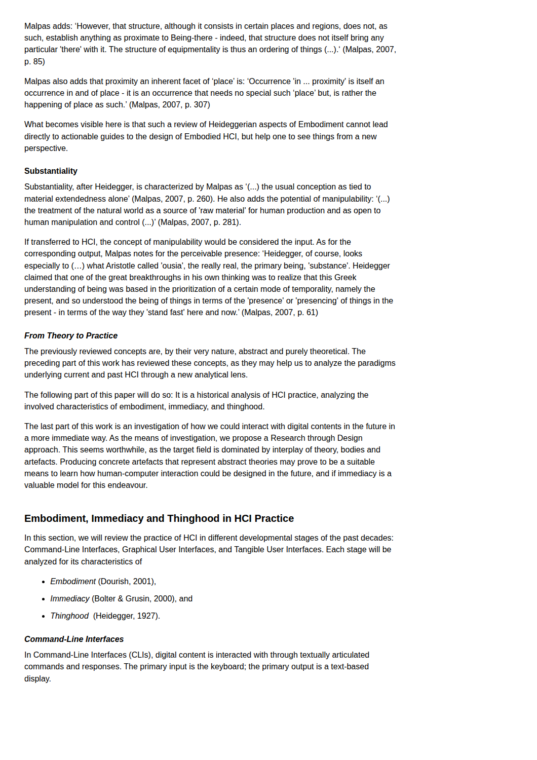Malpas adds: ‘However, that structure, although it consists in certain places and regions, does not, as such, establish anything as proximate to Being-there - indeed, that structure does not itself bring any particular 'there' with it. The structure of equipmentality is thus an ordering of things (...).‘ (Malpas, 2007, p. 85)
Malpas also adds that proximity an inherent facet of ‘place’ is: ‘Occurrence 'in ... proximity' is itself an occurrence in and of place - it is an occurrence that needs no special such ‘place’ but, is rather the happening of place as such.’ (Malpas, 2007, p. 307)
What becomes visible here is that such a review of Heideggerian aspects of Embodiment cannot lead directly to actionable guides to the design of Embodied HCI, but help one to see things from a new perspective.
Substantiality
Substantiality, after Heidegger, is characterized by Malpas as ‘(...) the usual conception as tied to material extendedness alone’ (Malpas, 2007, p. 260). He also adds the potential of manipulability: ‘(...) the treatment of the natural world as a source of 'raw material' for human production and as open to human manipulation and control (...)’ (Malpas, 2007, p. 281).
If transferred to HCI, the concept of manipulability would be considered the input. As for the corresponding output, Malpas notes for the perceivable presence: ‘Heidegger, of course, looks especially to (…) what Aristotle called 'ousia', the really real, the primary being, 'substance'. Heidegger claimed that one of the great breakthroughs in his own thinking was to realize that this Greek understanding of being was based in the prioritization of a certain mode of temporality, namely the present, and so understood the being of things in terms of the 'presence' or 'presencing' of things in the present - in terms of the way they 'stand fast' here and now.’ (Malpas, 2007, p. 61)
From Theory to Practice
The previously reviewed concepts are, by their very nature, abstract and purely theoretical. The preceding part of this work has reviewed these concepts, as they may help us to analyze the paradigms underlying current and past HCI through a new analytical lens.
The following part of this paper will do so: It is a historical analysis of HCI practice, analyzing the involved characteristics of embodiment, immediacy, and thinghood.
The last part of this work is an investigation of how we could interact with digital contents in the future in a more immediate way. As the means of investigation, we propose a Research through Design approach. This seems worthwhile, as the target field is dominated by interplay of theory, bodies and artefacts. Producing concrete artefacts that represent abstract theories may prove to be a suitable means to learn how human-computer interaction could be designed in the future, and if immediacy is a valuable model for this endeavour.
Embodiment, Immediacy and Thinghood in HCI Practice
In this section, we will review the practice of HCI in different developmental stages of the past decades: Command-Line Interfaces, Graphical User Interfaces, and Tangible User Interfaces. Each stage will be analyzed for its characteristics of
Embodiment (Dourish, 2001),
Immediacy (Bolter & Grusin, 2000), and
Thinghood (Heidegger, 1927).
Command-Line Interfaces
In Command-Line Interfaces (CLIs), digital content is interacted with through textually articulated commands and responses. The primary input is the keyboard; the primary output is a text-based display.